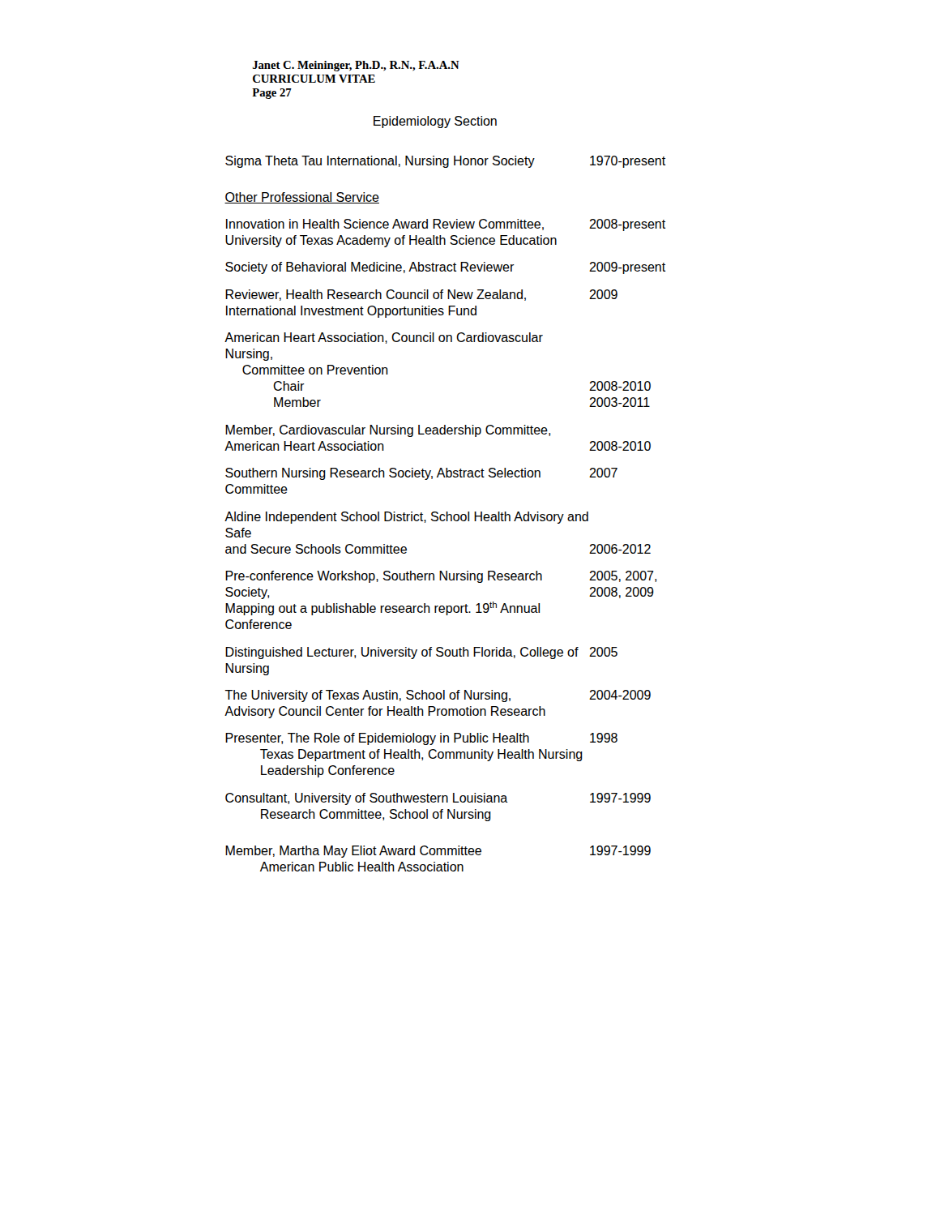Janet C. Meininger, Ph.D., R.N., F.A.A.N
CURRICULUM VITAE
Page 27
Epidemiology Section
| Sigma Theta Tau International, Nursing Honor Society | 1970-present |
| Other Professional Service | |
| Innovation in Health Science Award Review Committee, University of Texas Academy of Health Science Education | 2008-present |
| Society of Behavioral Medicine, Abstract Reviewer | 2009-present |
| Reviewer, Health Research Council of New Zealand, International Investment Opportunities Fund | 2009 |
| American Heart Association, Council on Cardiovascular Nursing, Committee on Prevention | |
| Chair | 2008-2010 |
| Member | 2003-2011 |
| Member, Cardiovascular Nursing Leadership Committee, American Heart Association | 2008-2010 |
| Southern Nursing Research Society, Abstract Selection Committee | 2007 |
| Aldine Independent School District, School Health Advisory and Safe and Secure Schools Committee | 2006-2012 |
| Pre-conference Workshop, Southern Nursing Research Society, Mapping out a publishable research report. 19 th Annual Conference | 2005, 2007, 2008, 2009 |
| Distinguished Lecturer, University of South Florida, College of Nursing | 2005 |
| The University of Texas Austin, School of Nursing, Advisory Council Center for Health Promotion Research | 2004-2009 |
| Presenter, The Role of Epidemiology in Public Health Texas Department of Health, Community Health Nursing Leadership Conference | 1998 |
| Consultant, University of Southwestern Louisiana Research Committee, School of Nursing | 1997-1999 |
| Member, Martha May Eliot Award Committee American Public Health Association | 1997-1999 |